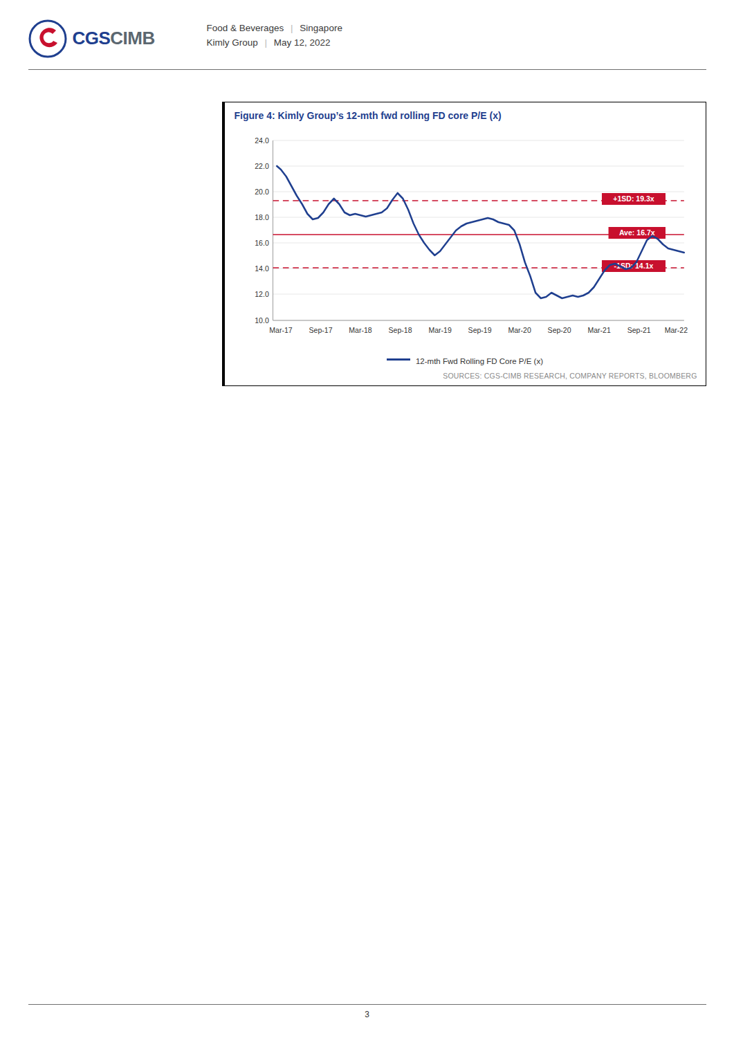CGSCIMB
Food & Beverages | Singapore
Kimly Group | May 12, 2022
Figure 4: Kimly Group’s 12-mth fwd rolling FD core P/E (x)
24.0 22.0 20.0 18.0 16.0 14.0 12.0 10.0 Mar-17 Sep-17 Mar-18 Sep-18 Mar-19 Sep-19 Mar-20 Sep-20 Mar-21 Sep-21 Mar-22 +1SD: 19.3x Ave: 16.7x -1SD: 14.1x
12-mth Fwd Rolling FD Core P/E (x)
SOURCES: CGS-CIMB RESEARCH, COMPANY REPORTS, BLOOMBERG
3